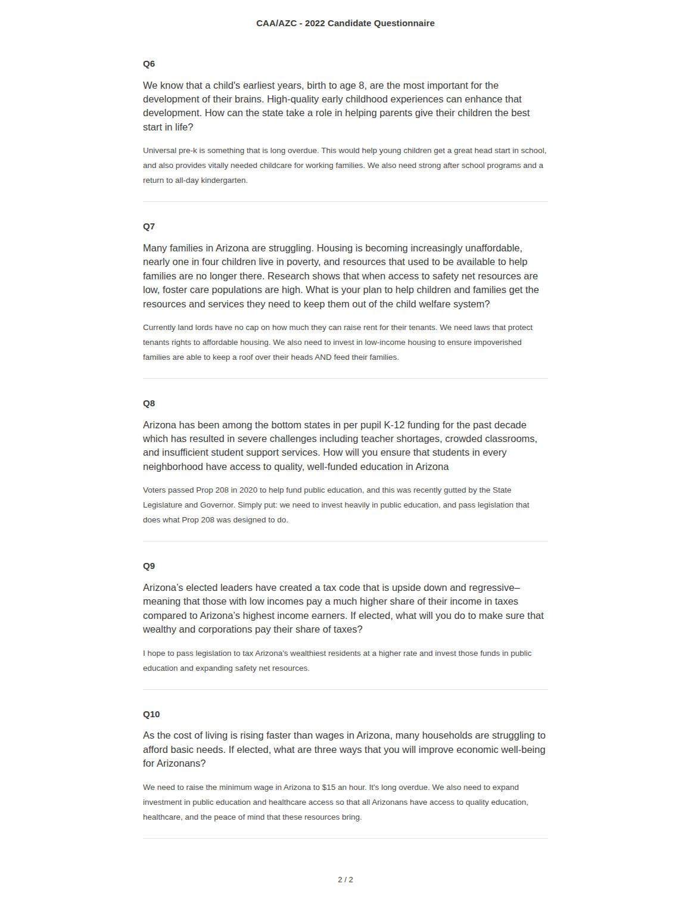CAA/AZC - 2022 Candidate Questionnaire
Q6
We know that a child's earliest years, birth to age 8, are the most important for the development of their brains. High-quality early childhood experiences can enhance that development. How can the state take a role in helping parents give their children the best start in life?
Universal pre-k is something that is long overdue. This would help young children get a great head start in school, and also provides vitally needed childcare for working families. We also need strong after school programs and a return to all-day kindergarten.
Q7
Many families in Arizona are struggling. Housing is becoming increasingly unaffordable, nearly one in four children live in poverty, and resources that used to be available to help families are no longer there. Research shows that when access to safety net resources are low, foster care populations are high. What is your plan to help children and families get the resources and services they need to keep them out of the child welfare system?
Currently land lords have no cap on how much they can raise rent for their tenants. We need laws that protect tenants rights to affordable housing. We also need to invest in low-income housing to ensure impoverished families are able to keep a roof over their heads AND feed their families.
Q8
Arizona has been among the bottom states in per pupil K-12 funding for the past decade which has resulted in severe challenges including teacher shortages, crowded classrooms, and insufficient student support services. How will you ensure that students in every neighborhood have access to quality, well-funded education in Arizona
Voters passed Prop 208 in 2020 to help fund public education, and this was recently gutted by the State Legislature and Governor. Simply put: we need to invest heavily in public education, and pass legislation that does what Prop 208 was designed to do.
Q9
Arizona’s elected leaders have created a tax code that is upside down and regressive– meaning that those with low incomes pay a much higher share of their income in taxes compared to Arizona’s highest income earners. If elected, what will you do to make sure that wealthy and corporations pay their share of taxes?
I hope to pass legislation to tax Arizona's wealthiest residents at a higher rate and invest those funds in public education and expanding safety net resources.
Q10
As the cost of living is rising faster than wages in Arizona, many households are struggling to afford basic needs. If elected, what are three ways that you will improve economic well-being for Arizonans?
We need to raise the minimum wage in Arizona to $15 an hour. It's long overdue. We also need to expand investment in public education and healthcare access so that all Arizonans have access to quality education, healthcare, and the peace of mind that these resources bring.
2 / 2